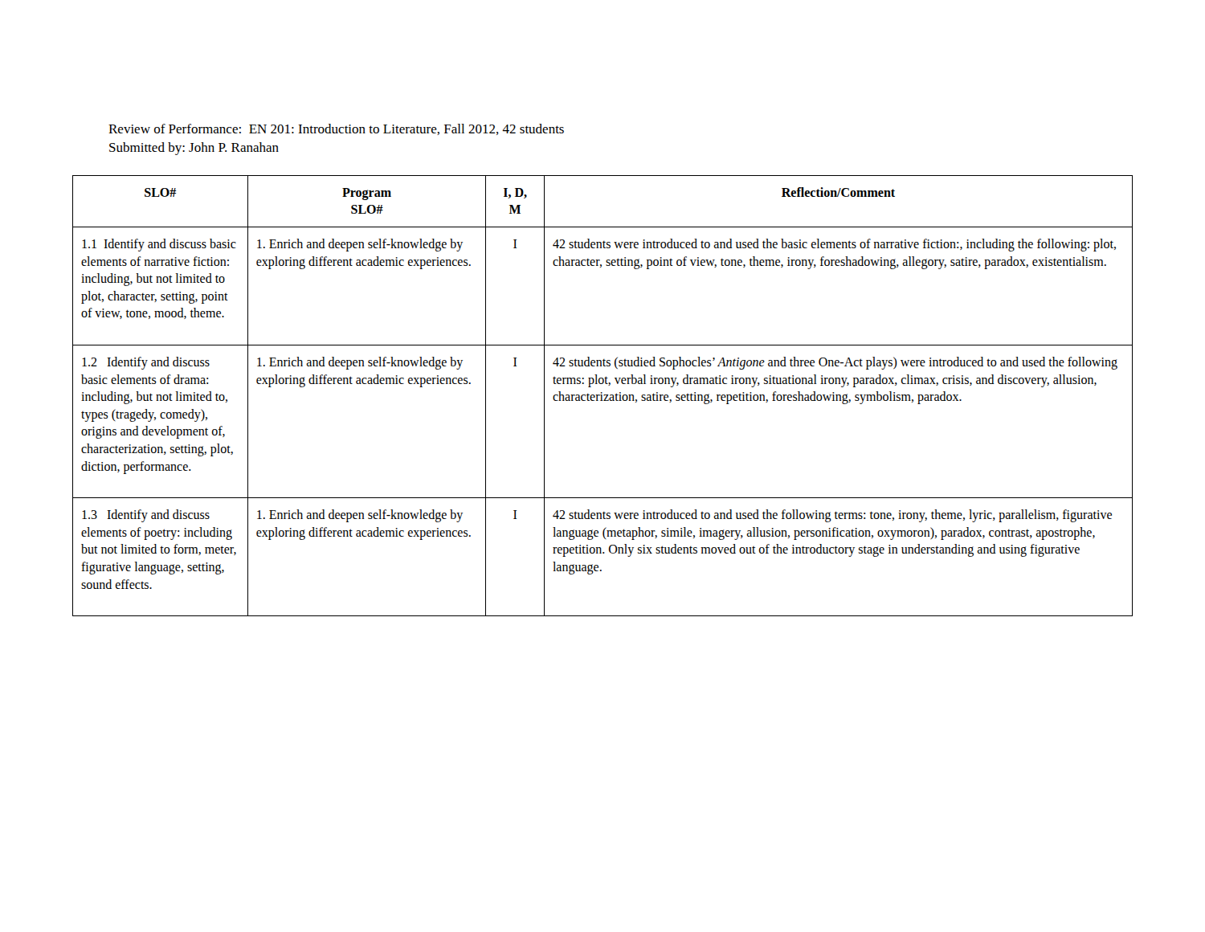Review of Performance: EN 201: Introduction to Literature, Fall 2012, 42 students
Submitted by: John P. Ranahan
| SLO# | Program SLO# | I, D, M | Reflection/Comment |
| --- | --- | --- | --- |
| 1.1 Identify and discuss basic elements of narrative fiction: including, but not limited to plot, character, setting, point of view, tone, mood, theme. | 1. Enrich and deepen self-knowledge by exploring different academic experiences. | I | 42 students were introduced to and used the basic elements of narrative fiction:, including the following: plot, character, setting, point of view, tone, theme, irony, foreshadowing, allegory, satire, paradox, existentialism. |
| 1.2 Identify and discuss basic elements of drama: including, but not limited to, types (tragedy, comedy), origins and development of, characterization, setting, plot, diction, performance. | 1. Enrich and deepen self-knowledge by exploring different academic experiences. | I | 42 students (studied Sophocles’ Antigone and three One-Act plays) were introduced to and used the following terms: plot, verbal irony, dramatic irony, situational irony, paradox, climax, crisis, and discovery, allusion, characterization, satire, setting, repetition, foreshadowing, symbolism, paradox. |
| 1.3 Identify and discuss elements of poetry: including but not limited to form, meter, figurative language, setting, sound effects. | 1. Enrich and deepen self-knowledge by exploring different academic experiences. | I | 42 students were introduced to and used the following terms: tone, irony, theme, lyric, parallelism, figurative language (metaphor, simile, imagery, allusion, personification, oxymoron), paradox, contrast, apostrophe, repetition. Only six students moved out of the introductory stage in understanding and using figurative language. |